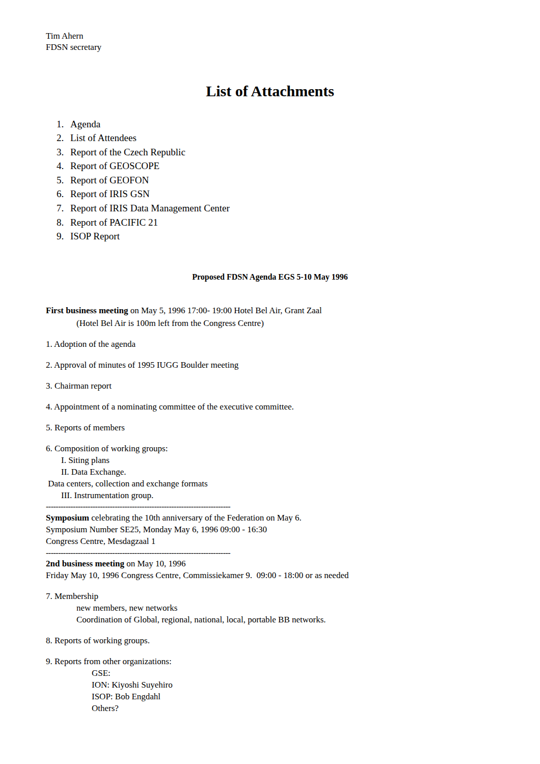Tim Ahern
FDSN secretary
List of Attachments
Agenda
List of Attendees
Report of the Czech Republic
Report of GEOSCOPE
Report of GEOFON
Report of IRIS GSN
Report of IRIS Data Management Center
Report of PACIFIC 21
ISOP Report
Proposed FDSN Agenda EGS 5-10 May 1996
First business meeting on May 5, 1996 17:00- 19:00 Hotel Bel Air, Grant Zaal
(Hotel Bel Air is 100m left from the Congress Centre)
1. Adoption of the agenda
2. Approval of minutes of 1995 IUGG Boulder meeting
3. Chairman report
4. Appointment of a nominating committee of the executive committee.
5. Reports of members
6. Composition of working groups:
I. Siting plans
II. Data Exchange.
Data centers, collection and exchange formats
III. Instrumentation group.
---------------------------------------------------------------------------
Symposium celebrating the 10th anniversary of the Federation on May 6.
Symposium Number SE25, Monday May 6, 1996 09:00 - 16:30
Congress Centre, Mesdagzaal 1
---------------------------------------------------------------------------
2nd business meeting on May 10, 1996
Friday May 10, 1996 Congress Centre, Commissiekamer 9. 09:00 - 18:00 or as needed
7. Membership
new members, new networks
Coordination of Global, regional, national, local, portable BB networks.
8. Reports of working groups.
9. Reports from other organizations:
GSE:
ION: Kiyoshi Suyehiro
ISOP: Bob Engdahl
Others?